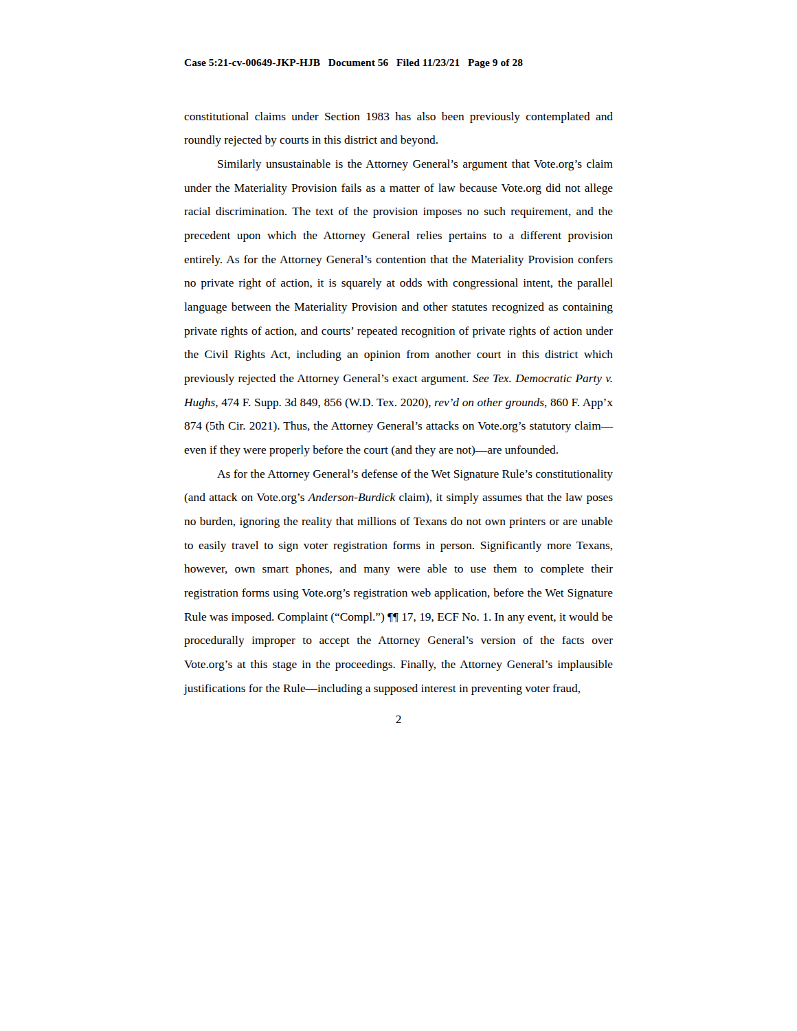Case 5:21-cv-00649-JKP-HJB Document 56 Filed 11/23/21 Page 9 of 28
constitutional claims under Section 1983 has also been previously contemplated and roundly rejected by courts in this district and beyond.
Similarly unsustainable is the Attorney General’s argument that Vote.org’s claim under the Materiality Provision fails as a matter of law because Vote.org did not allege racial discrimination. The text of the provision imposes no such requirement, and the precedent upon which the Attorney General relies pertains to a different provision entirely. As for the Attorney General’s contention that the Materiality Provision confers no private right of action, it is squarely at odds with congressional intent, the parallel language between the Materiality Provision and other statutes recognized as containing private rights of action, and courts’ repeated recognition of private rights of action under the Civil Rights Act, including an opinion from another court in this district which previously rejected the Attorney General’s exact argument. See Tex. Democratic Party v. Hughs, 474 F. Supp. 3d 849, 856 (W.D. Tex. 2020), rev’d on other grounds, 860 F. App’x 874 (5th Cir. 2021). Thus, the Attorney General’s attacks on Vote.org’s statutory claim—even if they were properly before the court (and they are not)—are unfounded.
As for the Attorney General’s defense of the Wet Signature Rule’s constitutionality (and attack on Vote.org’s Anderson-Burdick claim), it simply assumes that the law poses no burden, ignoring the reality that millions of Texans do not own printers or are unable to easily travel to sign voter registration forms in person. Significantly more Texans, however, own smart phones, and many were able to use them to complete their registration forms using Vote.org’s registration web application, before the Wet Signature Rule was imposed. Complaint (“Compl.”) ¶¶ 17, 19, ECF No. 1. In any event, it would be procedurally improper to accept the Attorney General’s version of the facts over Vote.org’s at this stage in the proceedings. Finally, the Attorney General’s implausible justifications for the Rule—including a supposed interest in preventing voter fraud,
2